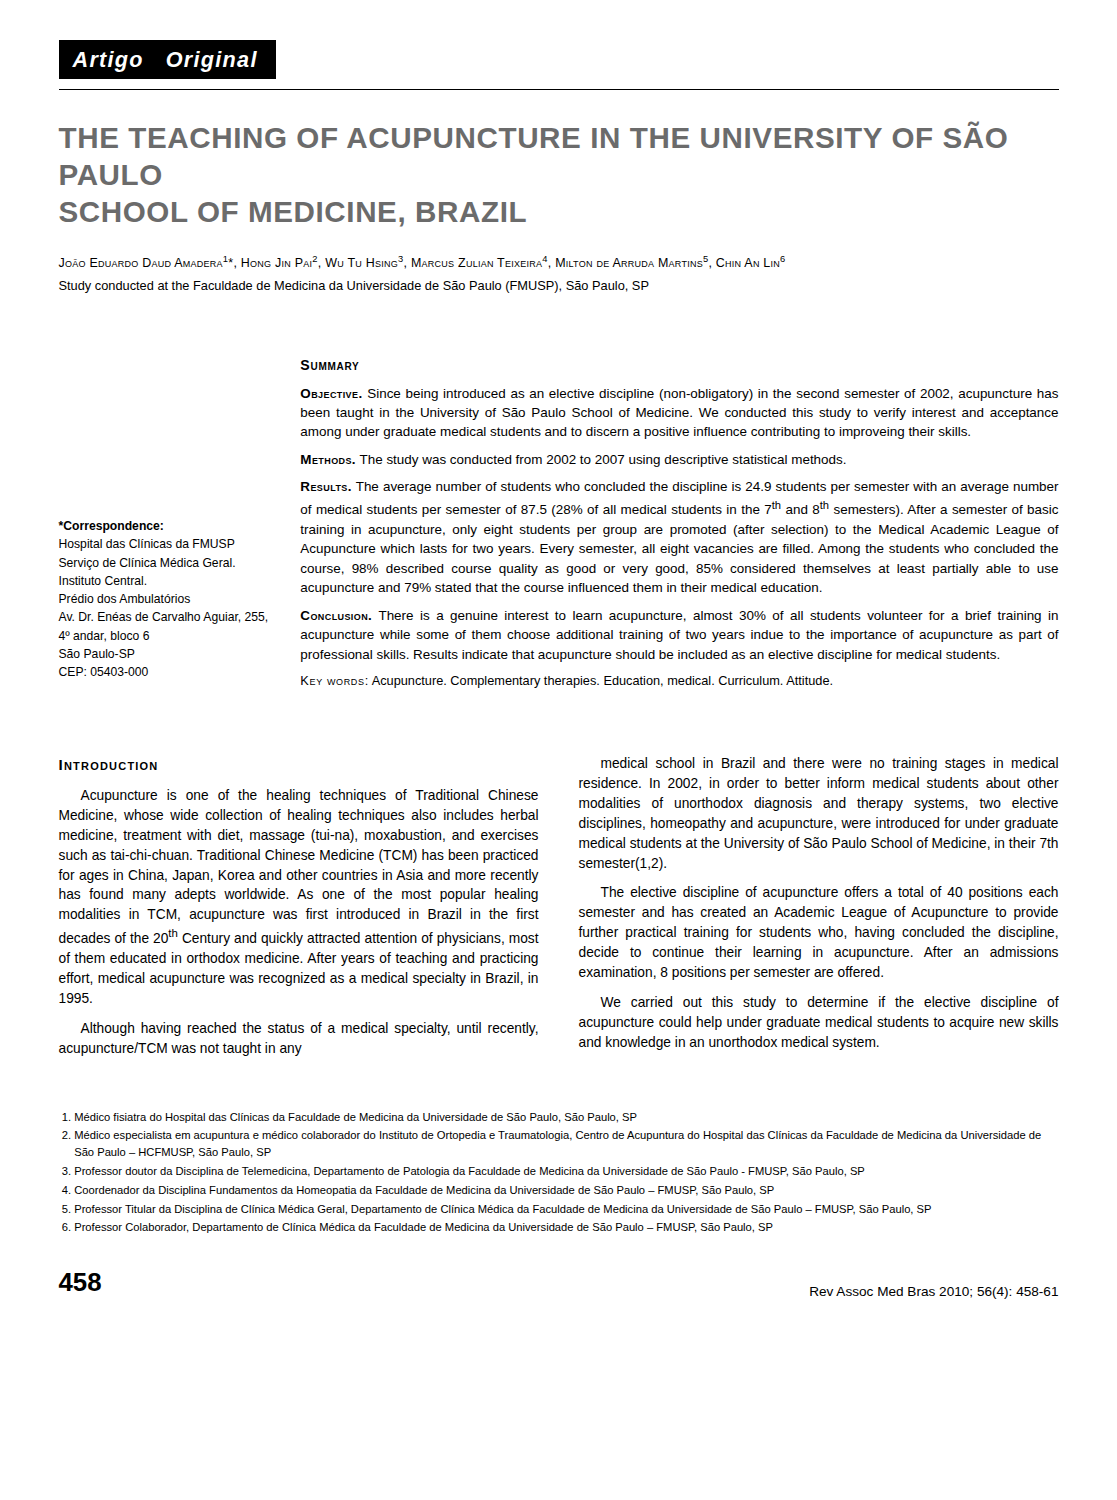Artigo Original
The teaching of acupuncture in the University of São Paulo
School of Medicine, Brazil
João Eduardo Daud Amadera1*, Hong Jin Pai2, Wu Tu Hsing3, Marcus Zulian Teixeira4, Milton de Arruda Martins5, Chin An Lin6
Study conducted at the Faculdade de Medicina da Universidade de São Paulo (FMUSP), São Paulo, SP
*Correspondence:
Hospital das Clínicas da FMUSP
Serviço de Clínica Médica Geral. Instituto Central.
Prédio dos Ambulatórios
Av. Dr. Enéas de Carvalho Aguiar, 255, 4º andar, bloco 6
São Paulo-SP
CEP: 05403-000
Summary
Objective. Since being introduced as an elective discipline (non-obligatory) in the second semester of 2002, acupuncture has been taught in the University of São Paulo School of Medicine. We conducted this study to verify interest and acceptance among under graduate medical students and to discern a positive influence contributing to improveing their skills.
Methods. The study was conducted from 2002 to 2007 using descriptive statistical methods.
Results. The average number of students who concluded the discipline is 24.9 students per semester with an average number of medical students per semester of 87.5 (28% of all medical students in the 7th and 8th semesters). After a semester of basic training in acupuncture, only eight students per group are promoted (after selection) to the Medical Academic League of Acupuncture which lasts for two years. Every semester, all eight vacancies are filled. Among the students who concluded the course, 98% described course quality as good or very good, 85% considered themselves at least partially able to use acupuncture and 79% stated that the course influenced them in their medical education.
Conclusion. There is a genuine interest to learn acupuncture, almost 30% of all students volunteer for a brief training in acupuncture while some of them choose additional training of two years indue to the importance of acupuncture as part of professional skills. Results indicate that acupuncture should be included as an elective discipline for medical students.
Key words: Acupuncture. Complementary therapies. Education, medical. Curriculum. Attitude.
Introduction
Acupuncture is one of the healing techniques of Traditional Chinese Medicine, whose wide collection of healing techniques also includes herbal medicine, treatment with diet, massage (tui-na), moxabustion, and exercises such as tai-chi-chuan. Traditional Chinese Medicine (TCM) has been practiced for ages in China, Japan, Korea and other countries in Asia and more recently has found many adepts worldwide. As one of the most popular healing modalities in TCM, acupuncture was first introduced in Brazil in the first decades of the 20th Century and quickly attracted attention of physicians, most of them educated in orthodox medicine. After years of teaching and practicing effort, medical acupuncture was recognized as a medical specialty in Brazil, in 1995.
Although having reached the status of a medical specialty, until recently, acupuncture/TCM was not taught in any
medical school in Brazil and there were no training stages in medical residence. In 2002, in order to better inform medical students about other modalities of unorthodox diagnosis and therapy systems, two elective disciplines, homeopathy and acupuncture, were introduced for under graduate medical students at the University of São Paulo School of Medicine, in their 7th semester(1,2).
The elective discipline of acupuncture offers a total of 40 positions each semester and has created an Academic League of Acupuncture to provide further practical training for students who, having concluded the discipline, decide to continue their learning in acupuncture. After an admissions examination, 8 positions per semester are offered.
We carried out this study to determine if the elective discipline of acupuncture could help under graduate medical students to acquire new skills and knowledge in an unorthodox medical system.
Médico fisiatra do Hospital das Clínicas da Faculdade de Medicina da Universidade de São Paulo, São Paulo, SP
Médico especialista em acupuntura e médico colaborador do Instituto de Ortopedia e Traumatologia, Centro de Acupuntura do Hospital das Clínicas da Faculdade de Medicina da Universidade de São Paulo – HCFMUSP, São Paulo, SP
Professor doutor da Disciplina de Telemedicina, Departamento de Patologia da Faculdade de Medicina da Universidade de São Paulo - FMUSP, São Paulo, SP
Coordenador da Disciplina Fundamentos da Homeopatia da Faculdade de Medicina da Universidade de São Paulo – FMUSP, São Paulo, SP
Professor Titular da Disciplina de Clínica Médica Geral, Departamento de Clínica Médica da Faculdade de Medicina da Universidade de São Paulo – FMUSP, São Paulo, SP
Professor Colaborador, Departamento de Clínica Médica da Faculdade de Medicina da Universidade de São Paulo – FMUSP, São Paulo, SP
458
Rev Assoc Med Bras 2010; 56(4): 458-61